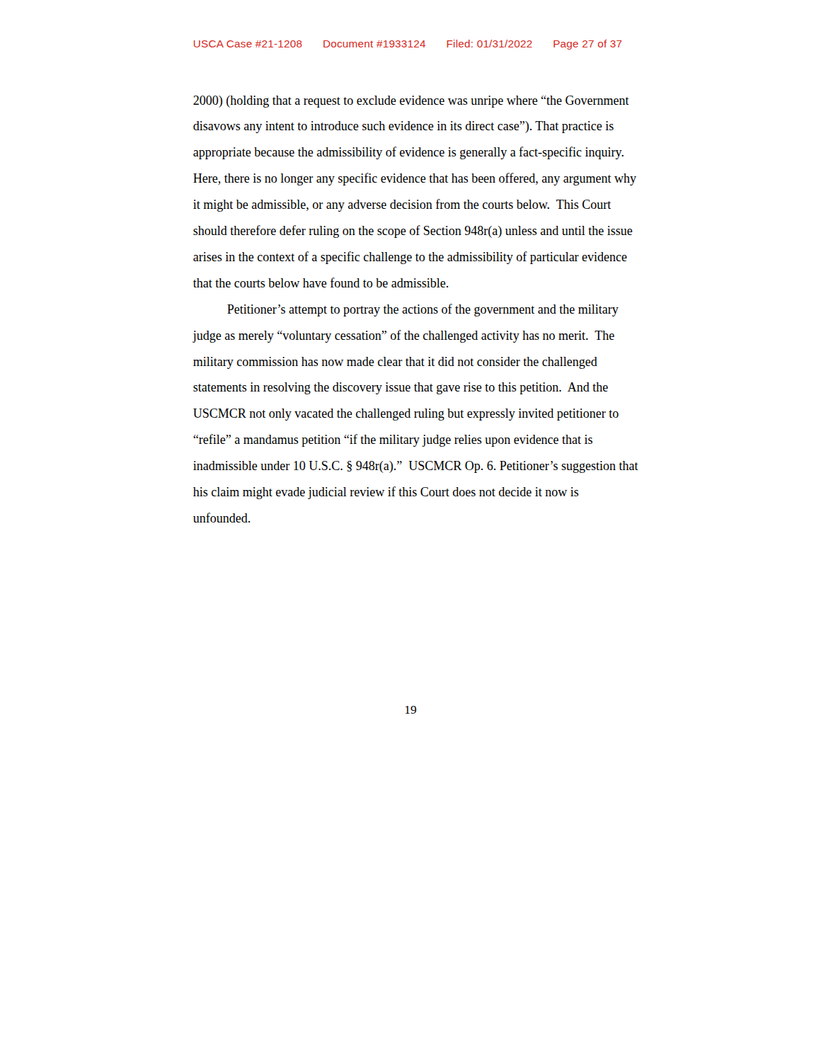USCA Case #21-1208 Document #1933124 Filed: 01/31/2022 Page 27 of 37
2000) (holding that a request to exclude evidence was unripe where “the Government disavows any intent to introduce such evidence in its direct case”). That practice is appropriate because the admissibility of evidence is generally a fact-specific inquiry. Here, there is no longer any specific evidence that has been offered, any argument why it might be admissible, or any adverse decision from the courts below. This Court should therefore defer ruling on the scope of Section 948r(a) unless and until the issue arises in the context of a specific challenge to the admissibility of particular evidence that the courts below have found to be admissible.
Petitioner’s attempt to portray the actions of the government and the military judge as merely “voluntary cessation” of the challenged activity has no merit. The military commission has now made clear that it did not consider the challenged statements in resolving the discovery issue that gave rise to this petition. And the USCMCR not only vacated the challenged ruling but expressly invited petitioner to “refile” a mandamus petition “if the military judge relies upon evidence that is inadmissible under 10 U.S.C. § 948r(a).” USCMCR Op. 6. Petitioner’s suggestion that his claim might evade judicial review if this Court does not decide it now is unfounded.
19